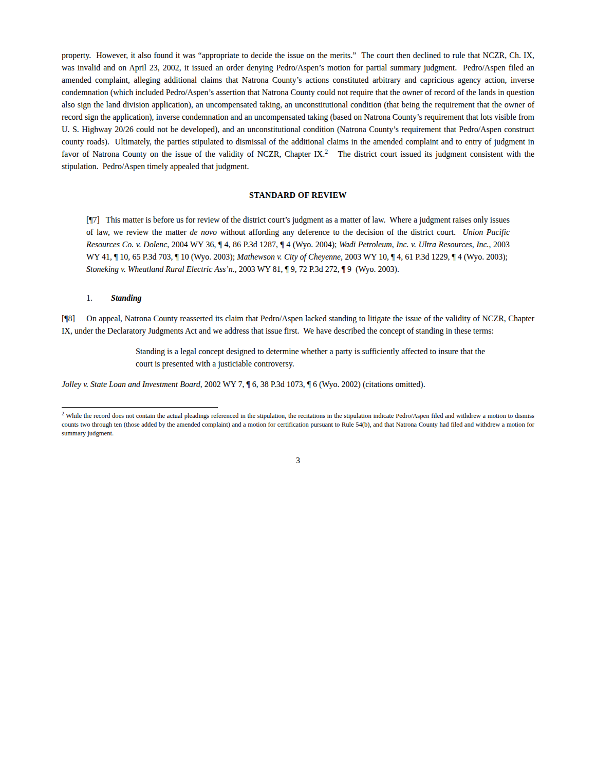property. However, it also found it was “appropriate to decide the issue on the merits.” The court then declined to rule that NCZR, Ch. IX, was invalid and on April 23, 2002, it issued an order denying Pedro/Aspen’s motion for partial summary judgment. Pedro/Aspen filed an amended complaint, alleging additional claims that Natrona County’s actions constituted arbitrary and capricious agency action, inverse condemnation (which included Pedro/Aspen’s assertion that Natrona County could not require that the owner of record of the lands in question also sign the land division application), an uncompensated taking, an unconstitutional condition (that being the requirement that the owner of record sign the application), inverse condemnation and an uncompensated taking (based on Natrona County’s requirement that lots visible from U. S. Highway 20/26 could not be developed), and an unconstitutional condition (Natrona County’s requirement that Pedro/Aspen construct county roads). Ultimately, the parties stipulated to dismissal of the additional claims in the amended complaint and to entry of judgment in favor of Natrona County on the issue of the validity of NCZR, Chapter IX.2 The district court issued its judgment consistent with the stipulation. Pedro/Aspen timely appealed that judgment.
STANDARD OF REVIEW
[¶7] This matter is before us for review of the district court’s judgment as a matter of law. Where a judgment raises only issues of law, we review the matter de novo without affording any deference to the decision of the district court. Union Pacific Resources Co. v. Dolenc, 2004 WY 36, ¶ 4, 86 P.3d 1287, ¶ 4 (Wyo. 2004); Wadi Petroleum, Inc. v. Ultra Resources, Inc., 2003 WY 41, ¶ 10, 65 P.3d 703, ¶ 10 (Wyo. 2003); Mathewson v. City of Cheyenne, 2003 WY 10, ¶ 4, 61 P.3d 1229, ¶ 4 (Wyo. 2003); Stoneking v. Wheatland Rural Electric Ass’n., 2003 WY 81, ¶ 9, 72 P.3d 272, ¶ 9 (Wyo. 2003).
1. Standing
[¶8] On appeal, Natrona County reasserted its claim that Pedro/Aspen lacked standing to litigate the issue of the validity of NCZR, Chapter IX, under the Declaratory Judgments Act and we address that issue first. We have described the concept of standing in these terms:
Standing is a legal concept designed to determine whether a party is sufficiently affected to insure that the court is presented with a justiciable controversy.
Jolley v. State Loan and Investment Board, 2002 WY 7, ¶ 6, 38 P.3d 1073, ¶ 6 (Wyo. 2002) (citations omitted).
2 While the record does not contain the actual pleadings referenced in the stipulation, the recitations in the stipulation indicate Pedro/Aspen filed and withdrew a motion to dismiss counts two through ten (those added by the amended complaint) and a motion for certification pursuant to Rule 54(b), and that Natrona County had filed and withdrew a motion for summary judgment.
3